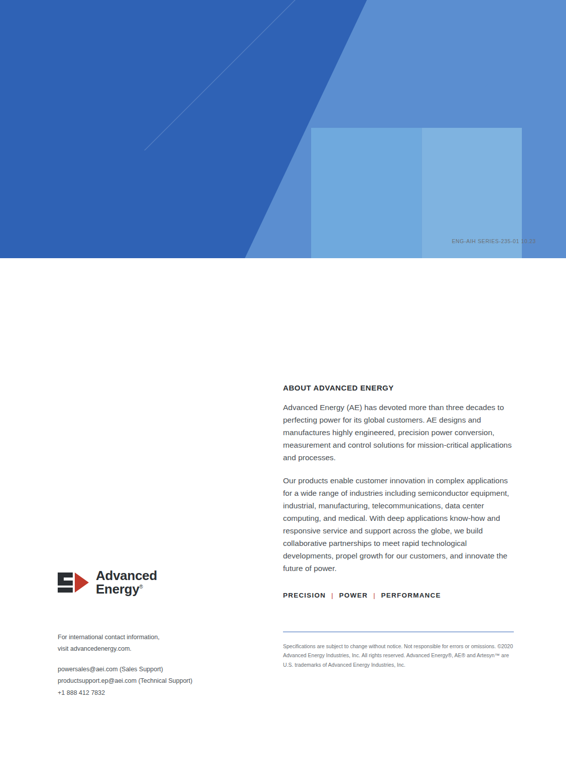Advanced
Energy®
ABOUT ADVANCED ENERGY
Advanced Energy (AE) has devoted more than three decades to perfecting power for its global customers. AE designs and manufactures highly engineered, precision power conversion, measurement and control solutions for mission-critical applications and processes.
Our products enable customer innovation in complex applications for a wide range of industries including semiconductor equipment, industrial, manufacturing, telecommunications, data center computing, and medical. With deep applications know-how and responsive service and support across the globe, we build collaborative partnerships to meet rapid technological developments, propel growth for our customers, and innovate the future of power.
PRECISION | POWER | PERFORMANCE
Specifications are subject to change without notice. Not responsible for errors or omissions. ©2020 Advanced Energy Industries, Inc. All rights reserved. Advanced Energy®, AE® and Artesyn™ are U.S. trademarks of Advanced Energy Industries, Inc.
For international contact information,
visit advancedenergy.com.
powersales@aei.com (Sales Support)
productsupport.ep@aei.com (Technical Support)
+1 888 412 7832
ENG-AIH SERIES-235-01 10.23